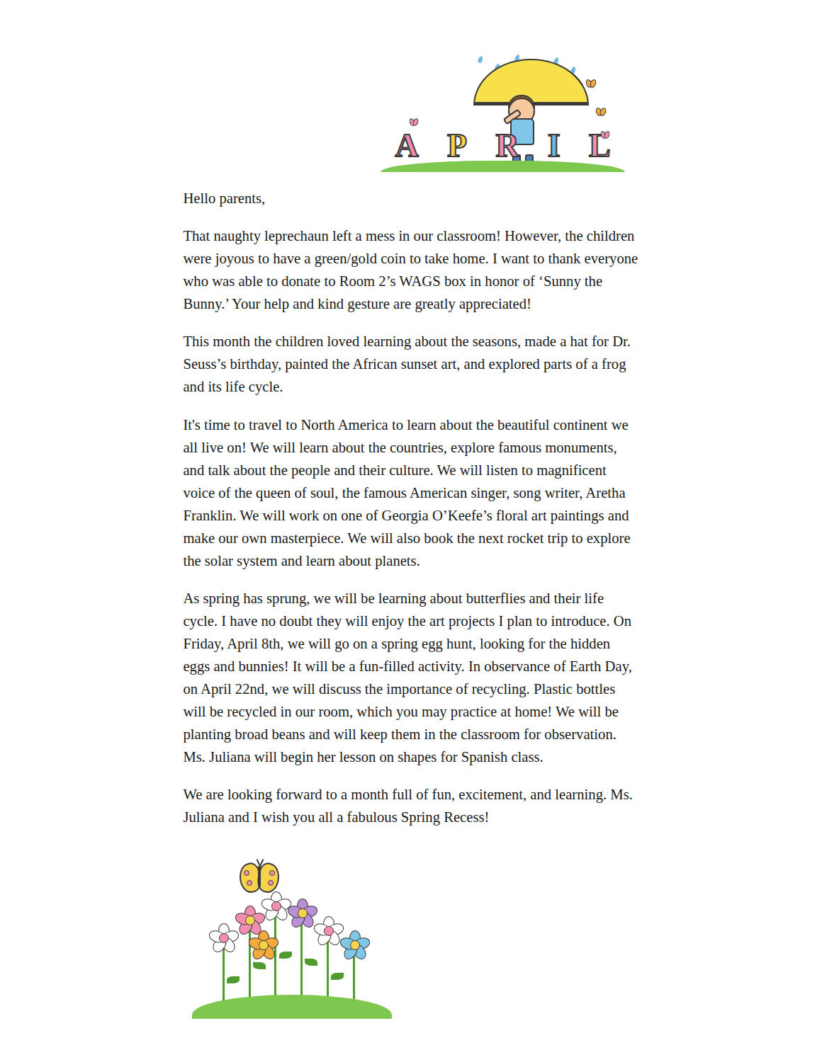A P R I L
Hello parents,
That naughty leprechaun left a mess in our classroom! However, the children were joyous to have a green/gold coin to take home. I want to thank everyone who was able to donate to Room 2’s WAGS box in honor of ‘Sunny the Bunny.’ Your help and kind gesture are greatly appreciated!
This month the children loved learning about the seasons, made a hat for Dr. Seuss’s birthday, painted the African sunset art, and explored parts of a frog and its life cycle.
It's time to travel to North America to learn about the beautiful continent we all live on! We will learn about the countries, explore famous monuments, and talk about the people and their culture. We will listen to magnificent voice of the queen of soul, the famous American singer, song writer, Aretha Franklin. We will work on one of Georgia O’Keefe’s floral art paintings and make our own masterpiece. We will also book the next rocket trip to explore the solar system and learn about planets.
As spring has sprung, we will be learning about butterflies and their life cycle. I have no doubt they will enjoy the art projects I plan to introduce. On Friday, April 8th, we will go on a spring egg hunt, looking for the hidden eggs and bunnies! It will be a fun-filled activity. In observance of Earth Day, on April 22nd, we will discuss the importance of recycling. Plastic bottles will be recycled in our room, which you may practice at home! We will be planting broad beans and will keep them in the classroom for observation. Ms. Juliana will begin her lesson on shapes for Spanish class.
We are looking forward to a month full of fun, excitement, and learning. Ms. Juliana and I wish you all a fabulous Spring Recess!